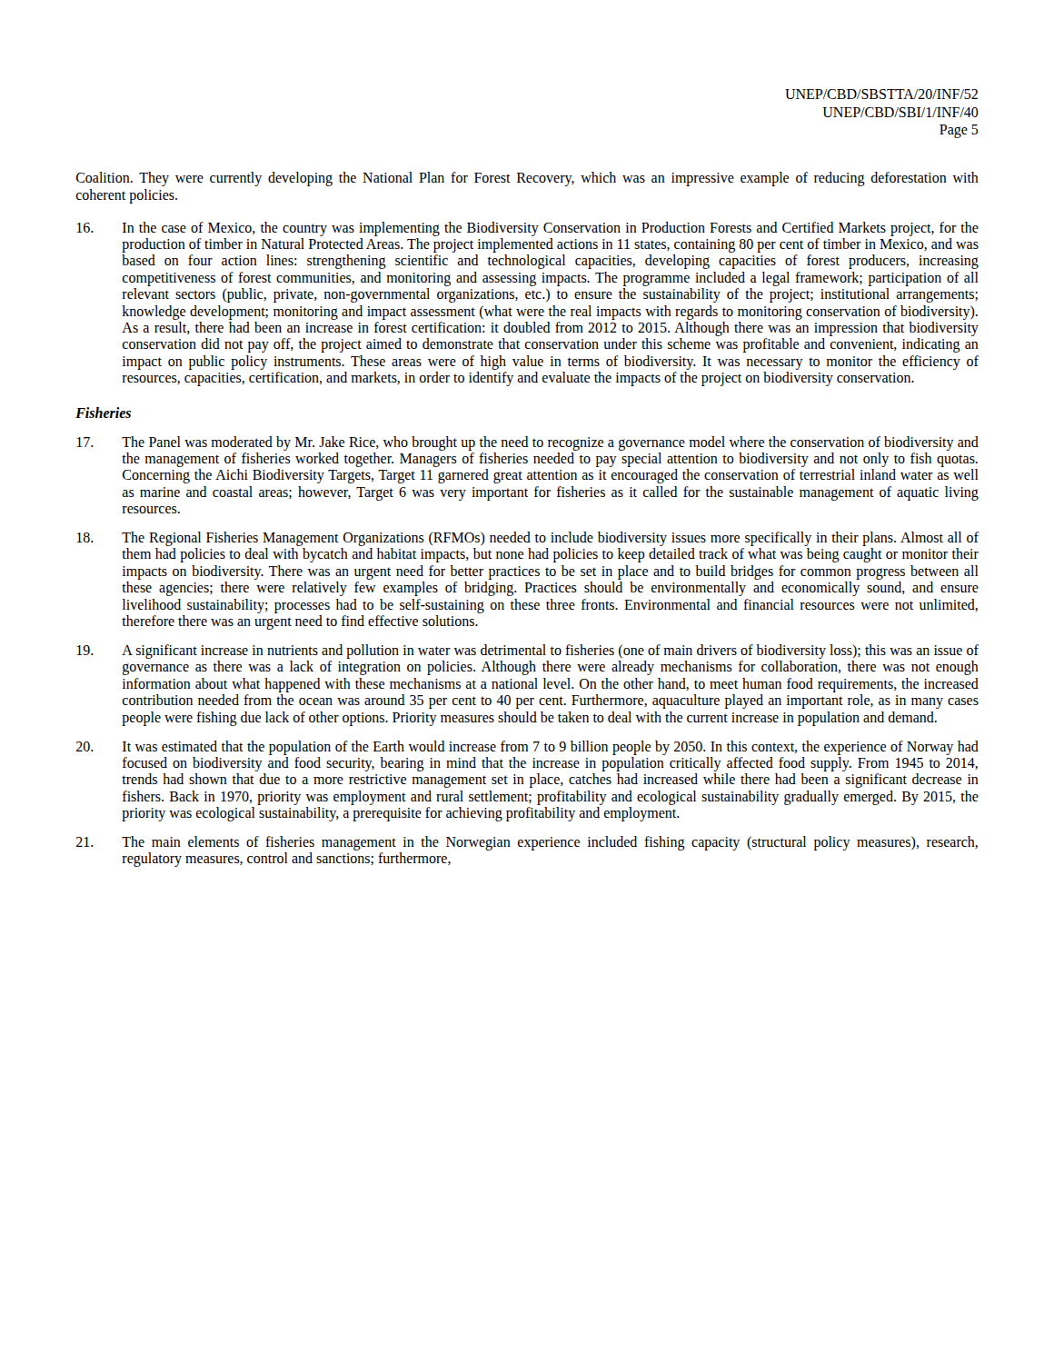UNEP/CBD/SBSTTA/20/INF/52
UNEP/CBD/SBI/1/INF/40
Page 5
Coalition. They were currently developing the National Plan for Forest Recovery, which was an impressive example of reducing deforestation with coherent policies.
16.
In the case of Mexico, the country was implementing the Biodiversity Conservation in Production Forests and Certified Markets project, for the production of timber in Natural Protected Areas. The project implemented actions in 11 states, containing 80 per cent of timber in Mexico, and was based on four action lines: strengthening scientific and technological capacities, developing capacities of forest producers, increasing competitiveness of forest communities, and monitoring and assessing impacts. The programme included a legal framework; participation of all relevant sectors (public, private, non-governmental organizations, etc.) to ensure the sustainability of the project; institutional arrangements; knowledge development; monitoring and impact assessment (what were the real impacts with regards to monitoring conservation of biodiversity). As a result, there had been an increase in forest certification: it doubled from 2012 to 2015. Although there was an impression that biodiversity conservation did not pay off, the project aimed to demonstrate that conservation under this scheme was profitable and convenient, indicating an impact on public policy instruments. These areas were of high value in terms of biodiversity. It was necessary to monitor the efficiency of resources, capacities, certification, and markets, in order to identify and evaluate the impacts of the project on biodiversity conservation.
Fisheries
17.
The Panel was moderated by Mr. Jake Rice, who brought up the need to recognize a governance model where the conservation of biodiversity and the management of fisheries worked together. Managers of fisheries needed to pay special attention to biodiversity and not only to fish quotas. Concerning the Aichi Biodiversity Targets, Target 11 garnered great attention as it encouraged the conservation of terrestrial inland water as well as marine and coastal areas; however, Target 6 was very important for fisheries as it called for the sustainable management of aquatic living resources.
18.
The Regional Fisheries Management Organizations (RFMOs) needed to include biodiversity issues more specifically in their plans. Almost all of them had policies to deal with bycatch and habitat impacts, but none had policies to keep detailed track of what was being caught or monitor their impacts on biodiversity. There was an urgent need for better practices to be set in place and to build bridges for common progress between all these agencies; there were relatively few examples of bridging. Practices should be environmentally and economically sound, and ensure livelihood sustainability; processes had to be self-sustaining on these three fronts. Environmental and financial resources were not unlimited, therefore there was an urgent need to find effective solutions.
19.
A significant increase in nutrients and pollution in water was detrimental to fisheries (one of main drivers of biodiversity loss); this was an issue of governance as there was a lack of integration on policies. Although there were already mechanisms for collaboration, there was not enough information about what happened with these mechanisms at a national level. On the other hand, to meet human food requirements, the increased contribution needed from the ocean was around 35 per cent to 40 per cent. Furthermore, aquaculture played an important role, as in many cases people were fishing due lack of other options. Priority measures should be taken to deal with the current increase in population and demand.
20.
It was estimated that the population of the Earth would increase from 7 to 9 billion people by 2050. In this context, the experience of Norway had focused on biodiversity and food security, bearing in mind that the increase in population critically affected food supply. From 1945 to 2014, trends had shown that due to a more restrictive management set in place, catches had increased while there had been a significant decrease in fishers. Back in 1970, priority was employment and rural settlement; profitability and ecological sustainability gradually emerged. By 2015, the priority was ecological sustainability, a prerequisite for achieving profitability and employment.
21.
The main elements of fisheries management in the Norwegian experience included fishing capacity (structural policy measures), research, regulatory measures, control and sanctions; furthermore,